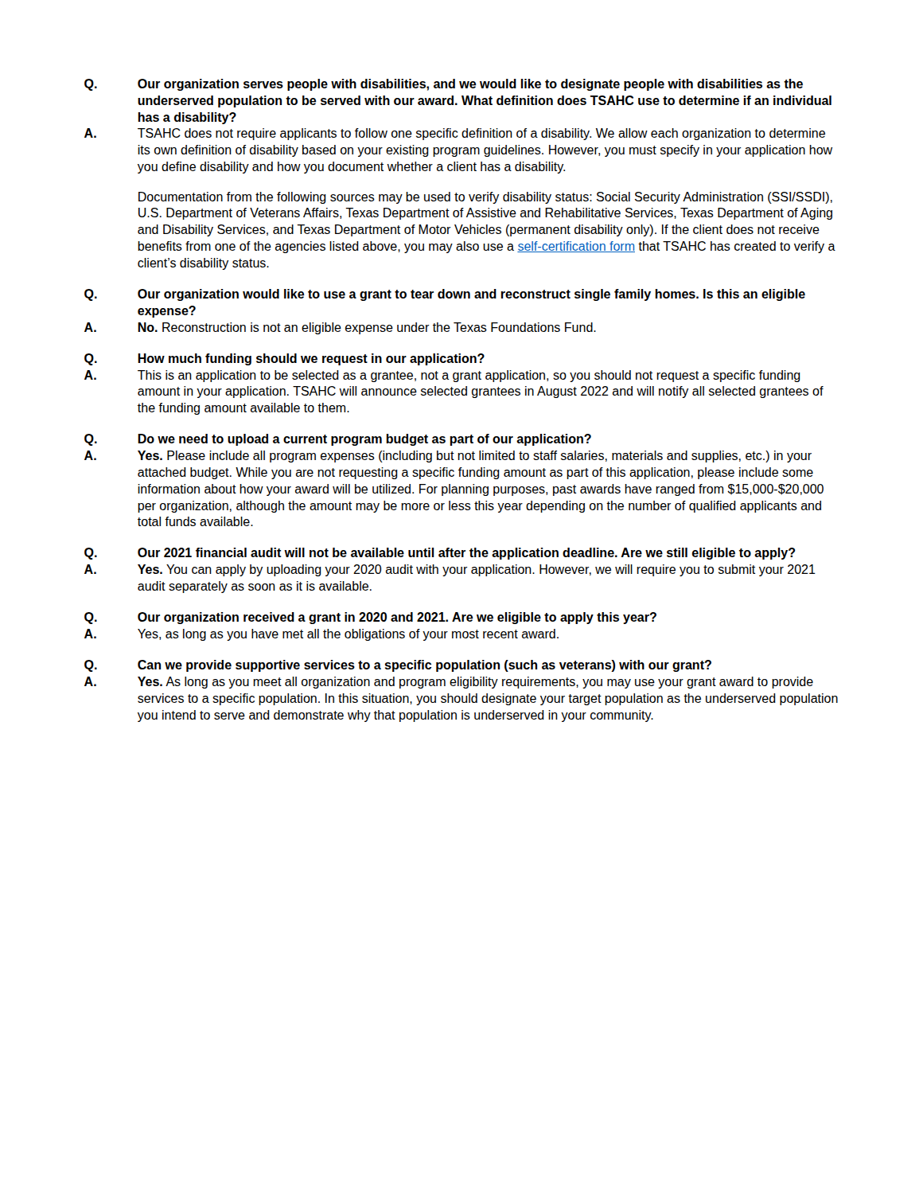Q.
Our organization serves people with disabilities, and we would like to designate people with disabilities as the underserved population to be served with our award. What definition does TSAHC use to determine if an individual has a disability?
A.
TSAHC does not require applicants to follow one specific definition of a disability. We allow each organization to determine its own definition of disability based on your existing program guidelines. However, you must specify in your application how you define disability and how you document whether a client has a disability.
Documentation from the following sources may be used to verify disability status: Social Security Administration (SSI/SSDI), U.S. Department of Veterans Affairs, Texas Department of Assistive and Rehabilitative Services, Texas Department of Aging and Disability Services, and Texas Department of Motor Vehicles (permanent disability only). If the client does not receive benefits from one of the agencies listed above, you may also use a self-certification form that TSAHC has created to verify a client’s disability status.
Q.
Our organization would like to use a grant to tear down and reconstruct single family homes. Is this an eligible expense?
A.
No. Reconstruction is not an eligible expense under the Texas Foundations Fund.
Q.
How much funding should we request in our application?
A.
This is an application to be selected as a grantee, not a grant application, so you should not request a specific funding amount in your application. TSAHC will announce selected grantees in August 2022 and will notify all selected grantees of the funding amount available to them.
Q.
Do we need to upload a current program budget as part of our application?
A.
Yes. Please include all program expenses (including but not limited to staff salaries, materials and supplies, etc.) in your attached budget. While you are not requesting a specific funding amount as part of this application, please include some information about how your award will be utilized. For planning purposes, past awards have ranged from $15,000-$20,000 per organization, although the amount may be more or less this year depending on the number of qualified applicants and total funds available.
Q.
Our 2021 financial audit will not be available until after the application deadline. Are we still eligible to apply?
A.
Yes. You can apply by uploading your 2020 audit with your application. However, we will require you to submit your 2021 audit separately as soon as it is available.
Q.
Our organization received a grant in 2020 and 2021. Are we eligible to apply this year?
A.
Yes, as long as you have met all the obligations of your most recent award.
Q.
Can we provide supportive services to a specific population (such as veterans) with our grant?
A.
Yes. As long as you meet all organization and program eligibility requirements, you may use your grant award to provide services to a specific population. In this situation, you should designate your target population as the underserved population you intend to serve and demonstrate why that population is underserved in your community.